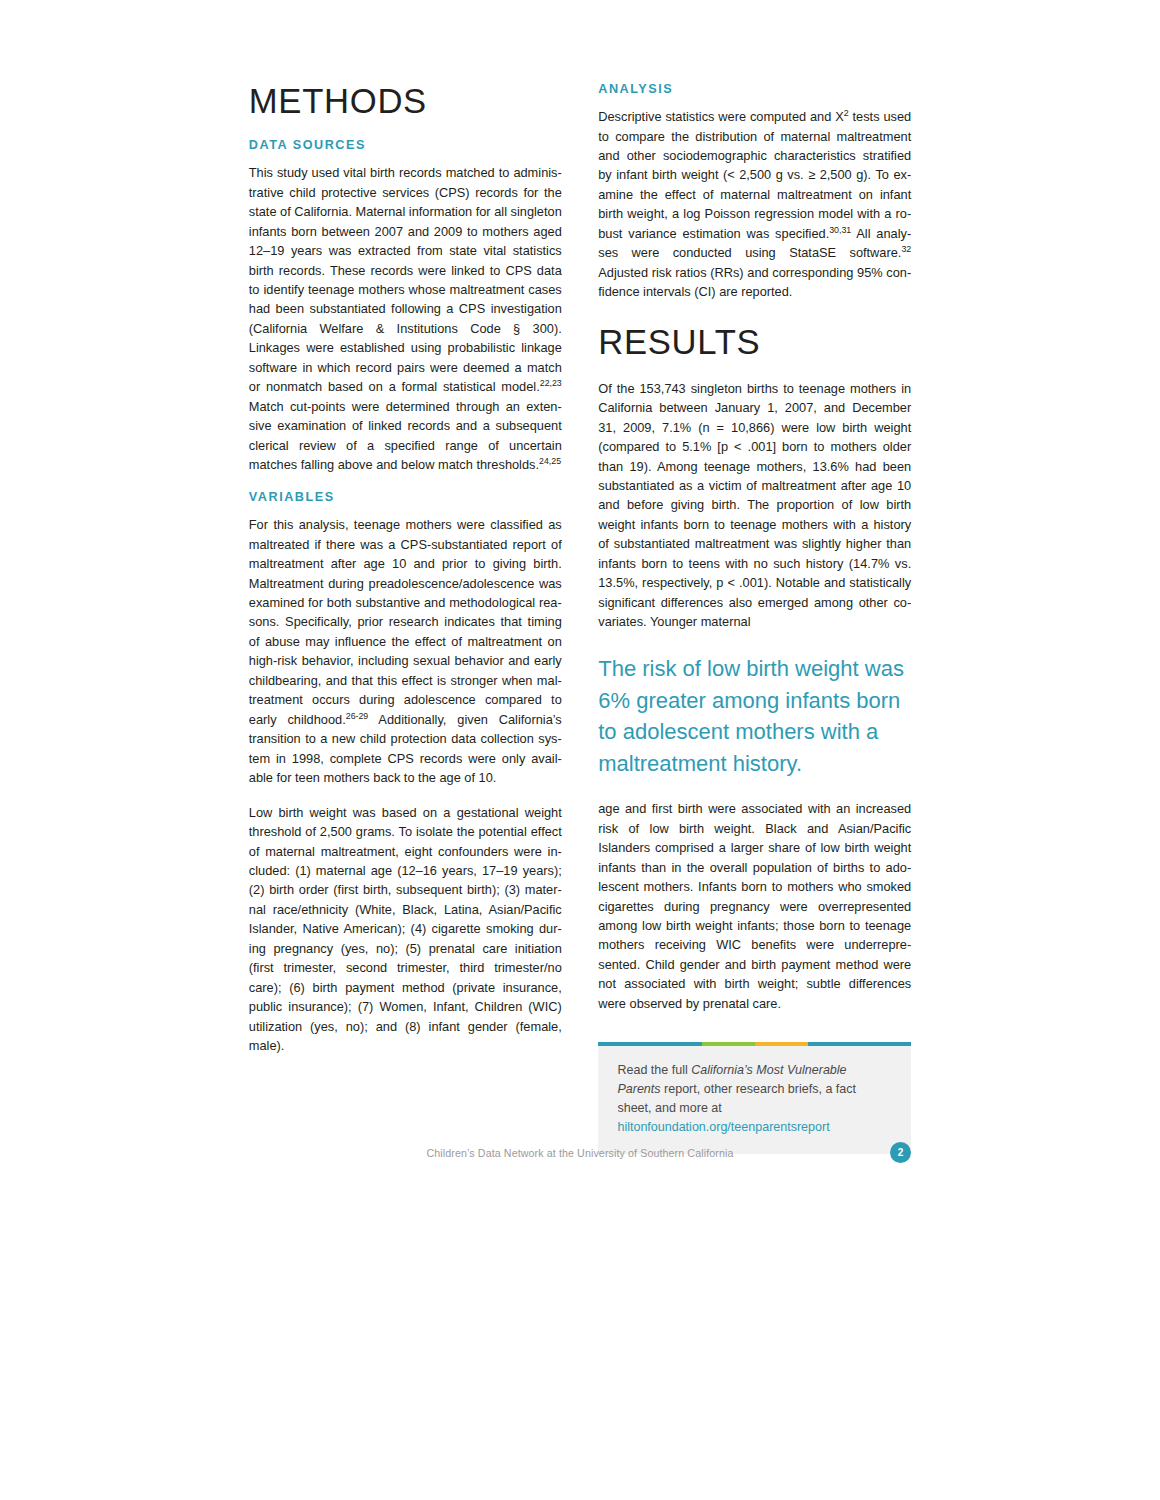METHODS
DATA SOURCES
This study used vital birth records matched to administrative child protective services (CPS) records for the state of California. Maternal information for all singleton infants born between 2007 and 2009 to mothers aged 12–19 years was extracted from state vital statistics birth records. These records were linked to CPS data to identify teenage mothers whose maltreatment cases had been substantiated following a CPS investigation (California Welfare & Institutions Code § 300). Linkages were established using probabilistic linkage software in which record pairs were deemed a match or nonmatch based on a formal statistical model.22,23 Match cut-points were determined through an extensive examination of linked records and a subsequent clerical review of a specified range of uncertain matches falling above and below match thresholds.24,25
VARIABLES
For this analysis, teenage mothers were classified as maltreated if there was a CPS-substantiated report of maltreatment after age 10 and prior to giving birth. Maltreatment during preadolescence/adolescence was examined for both substantive and methodological reasons. Specifically, prior research indicates that timing of abuse may influence the effect of maltreatment on high-risk behavior, including sexual behavior and early childbearing, and that this effect is stronger when maltreatment occurs during adolescence compared to early childhood.26-29 Additionally, given California’s transition to a new child protection data collection system in 1998, complete CPS records were only available for teen mothers back to the age of 10.
Low birth weight was based on a gestational weight threshold of 2,500 grams. To isolate the potential effect of maternal maltreatment, eight confounders were included: (1) maternal age (12–16 years, 17–19 years); (2) birth order (first birth, subsequent birth); (3) maternal race/ethnicity (White, Black, Latina, Asian/Pacific Islander, Native American); (4) cigarette smoking during pregnancy (yes, no); (5) prenatal care initiation (first trimester, second trimester, third trimester/no care); (6) birth payment method (private insurance, public insurance); (7) Women, Infant, Children (WIC) utilization (yes, no); and (8) infant gender (female, male).
ANALYSIS
Descriptive statistics were computed and X2 tests used to compare the distribution of maternal maltreatment and other sociodemographic characteristics stratified by infant birth weight (< 2,500 g vs. ≥ 2,500 g). To examine the effect of maternal maltreatment on infant birth weight, a log Poisson regression model with a robust variance estimation was specified.30,31 All analyses were conducted using StataSE software.32 Adjusted risk ratios (RRs) and corresponding 95% confidence intervals (CI) are reported.
RESULTS
Of the 153,743 singleton births to teenage mothers in California between January 1, 2007, and December 31, 2009, 7.1% (n = 10,866) were low birth weight (compared to 5.1% [p < .001] born to mothers older than 19). Among teenage mothers, 13.6% had been substantiated as a victim of maltreatment after age 10 and before giving birth. The proportion of low birth weight infants born to teenage mothers with a history of substantiated maltreatment was slightly higher than infants born to teens with no such history (14.7% vs. 13.5%, respectively, p < .001). Notable and statistically significant differences also emerged among other covariates. Younger maternal
The risk of low birth weight was 6% greater among infants born to adolescent mothers with a maltreatment history.
age and first birth were associated with an increased risk of low birth weight. Black and Asian/Pacific Islanders comprised a larger share of low birth weight infants than in the overall population of births to adolescent mothers. Infants born to mothers who smoked cigarettes during pregnancy were overrepresented among low birth weight infants; those born to teenage mothers receiving WIC benefits were underrepresented. Child gender and birth payment method were not associated with birth weight; subtle differences were observed by prenatal care.
Read the full California’s Most Vulnerable Parents report, other research briefs, a fact sheet, and more at hiltonfoundation.org/teenparentsreport
Children’s Data Network at the University of Southern California 2